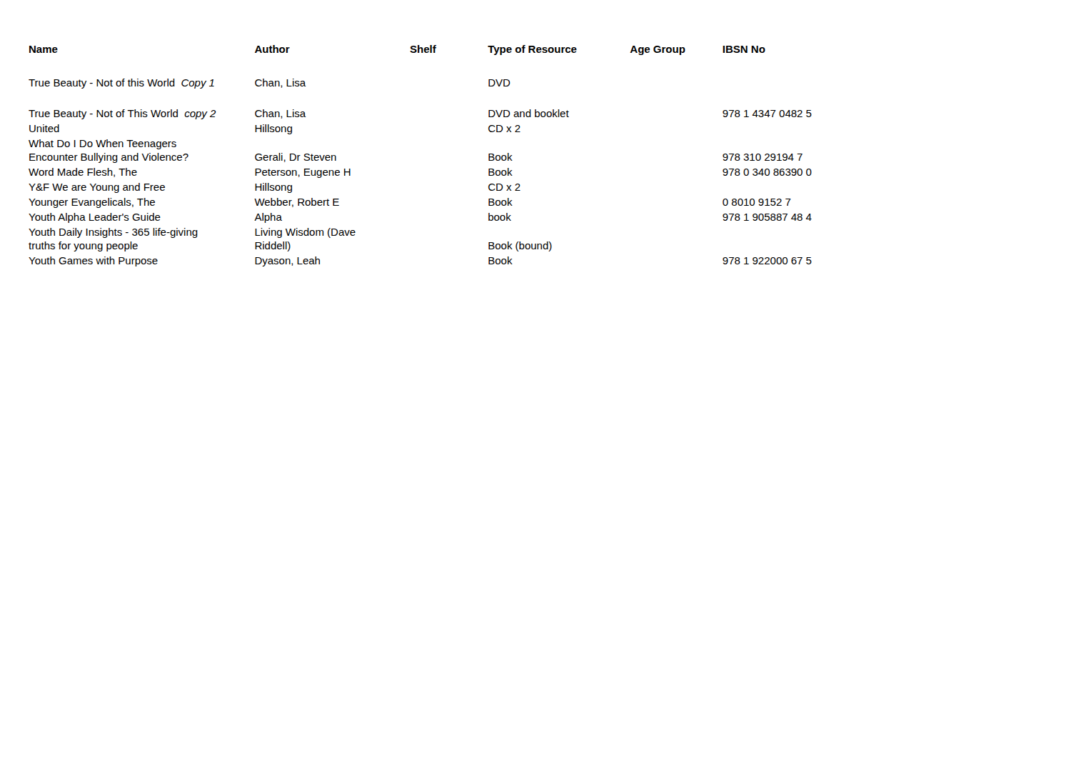| Name | Author | Shelf | Type of Resource | Age Group | IBSN No |
| --- | --- | --- | --- | --- | --- |
| True Beauty - Not of this World Copy 1 | Chan, Lisa | | DVD | | |
| True Beauty - Not of This World copy 2 | Chan, Lisa | | DVD and booklet | | 978 1 4347 0482 5 |
| United | Hillsong | | CD x 2 | | |
| What Do I Do When Teenagers | | | | | |
| Encounter Bullying and Violence? | Gerali, Dr Steven | | Book | | 978 310 29194 7 |
| Word Made Flesh, The | Peterson, Eugene H | | Book | | 978 0 340 86390 0 |
| Y&F We are Young and Free | Hillsong | | CD x 2 | | |
| Younger Evangelicals, The | Webber, Robert E | | Book | | 0 8010 9152 7 |
| Youth Alpha Leader's Guide | Alpha | | book | | 978 1 905887 48 4 |
| Youth Daily Insights - 365 life-giving | Living Wisdom (Dave | | | | |
| truths for young people | Riddell) | | Book (bound) | | |
| Youth Games with Purpose | Dyason, Leah | | Book | | 978 1 922000 67 5 |